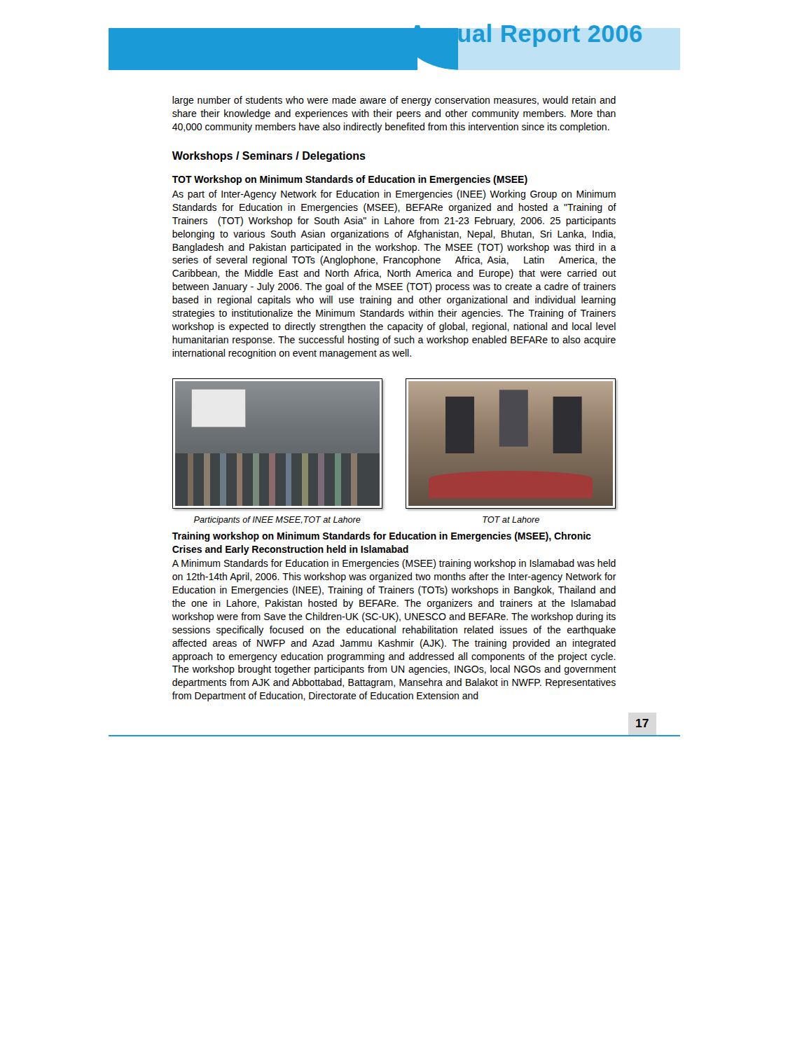Annual Report 2006
large number of students who were made aware of energy conservation measures, would retain and share their knowledge and experiences with their peers and other community members. More than 40,000 community members have also indirectly benefited from this intervention since its completion.
Workshops / Seminars / Delegations
TOT Workshop on Minimum Standards of Education in Emergencies (MSEE)
As part of Inter-Agency Network for Education in Emergencies (INEE) Working Group on Minimum Standards for Education in Emergencies (MSEE), BEFARe organized and hosted a "Training of Trainers (TOT) Workshop for South Asia" in Lahore from 21-23 February, 2006. 25 participants belonging to various South Asian organizations of Afghanistan, Nepal, Bhutan, Sri Lanka, India, Bangladesh and Pakistan participated in the workshop. The MSEE (TOT) workshop was third in a series of several regional TOTs (Anglophone, Francophone Africa, Asia, Latin America, the Caribbean, the Middle East and North Africa, North America and Europe) that were carried out between January - July 2006. The goal of the MSEE (TOT) process was to create a cadre of trainers based in regional capitals who will use training and other organizational and individual learning strategies to institutionalize the Minimum Standards within their agencies. The Training of Trainers workshop is expected to directly strengthen the capacity of global, regional, national and local level humanitarian response. The successful hosting of such a workshop enabled BEFARe to also acquire international recognition on event management as well.
Participants of INEE MSEE,TOT at Lahore
TOT at Lahore
Training workshop on Minimum Standards for Education in Emergencies (MSEE), Chronic Crises and Early Reconstruction held in Islamabad
A Minimum Standards for Education in Emergencies (MSEE) training workshop in Islamabad was held on 12th-14th April, 2006. This workshop was organized two months after the Inter-agency Network for Education in Emergencies (INEE), Training of Trainers (TOTs) workshops in Bangkok, Thailand and the one in Lahore, Pakistan hosted by BEFARe. The organizers and trainers at the Islamabad workshop were from Save the Children-UK (SC-UK), UNESCO and BEFARe. The workshop during its sessions specifically focused on the educational rehabilitation related issues of the earthquake affected areas of NWFP and Azad Jammu Kashmir (AJK). The training provided an integrated approach to emergency education programming and addressed all components of the project cycle. The workshop brought together participants from UN agencies, INGOs, local NGOs and government departments from AJK and Abbottabad, Battagram, Mansehra and Balakot in NWFP. Representatives from Department of Education, Directorate of Education Extension and
17